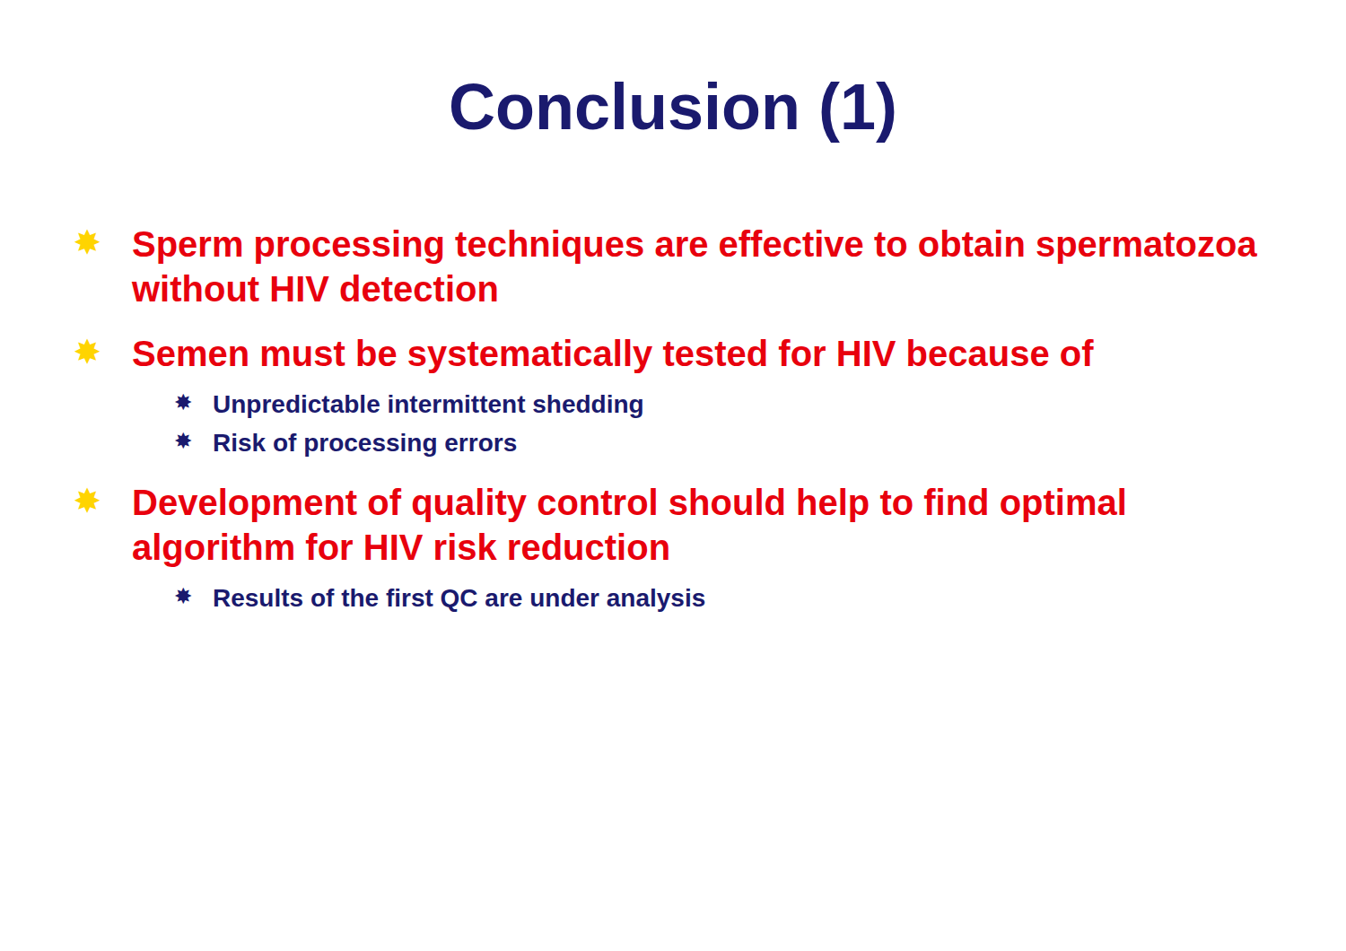Conclusion (1)
Sperm processing techniques are effective to obtain spermatozoa without HIV detection
Semen must be systematically tested for HIV because of
Unpredictable intermittent shedding
Risk of processing errors
Development of quality control should help to find optimal algorithm for HIV risk reduction
Results of the first QC are under analysis